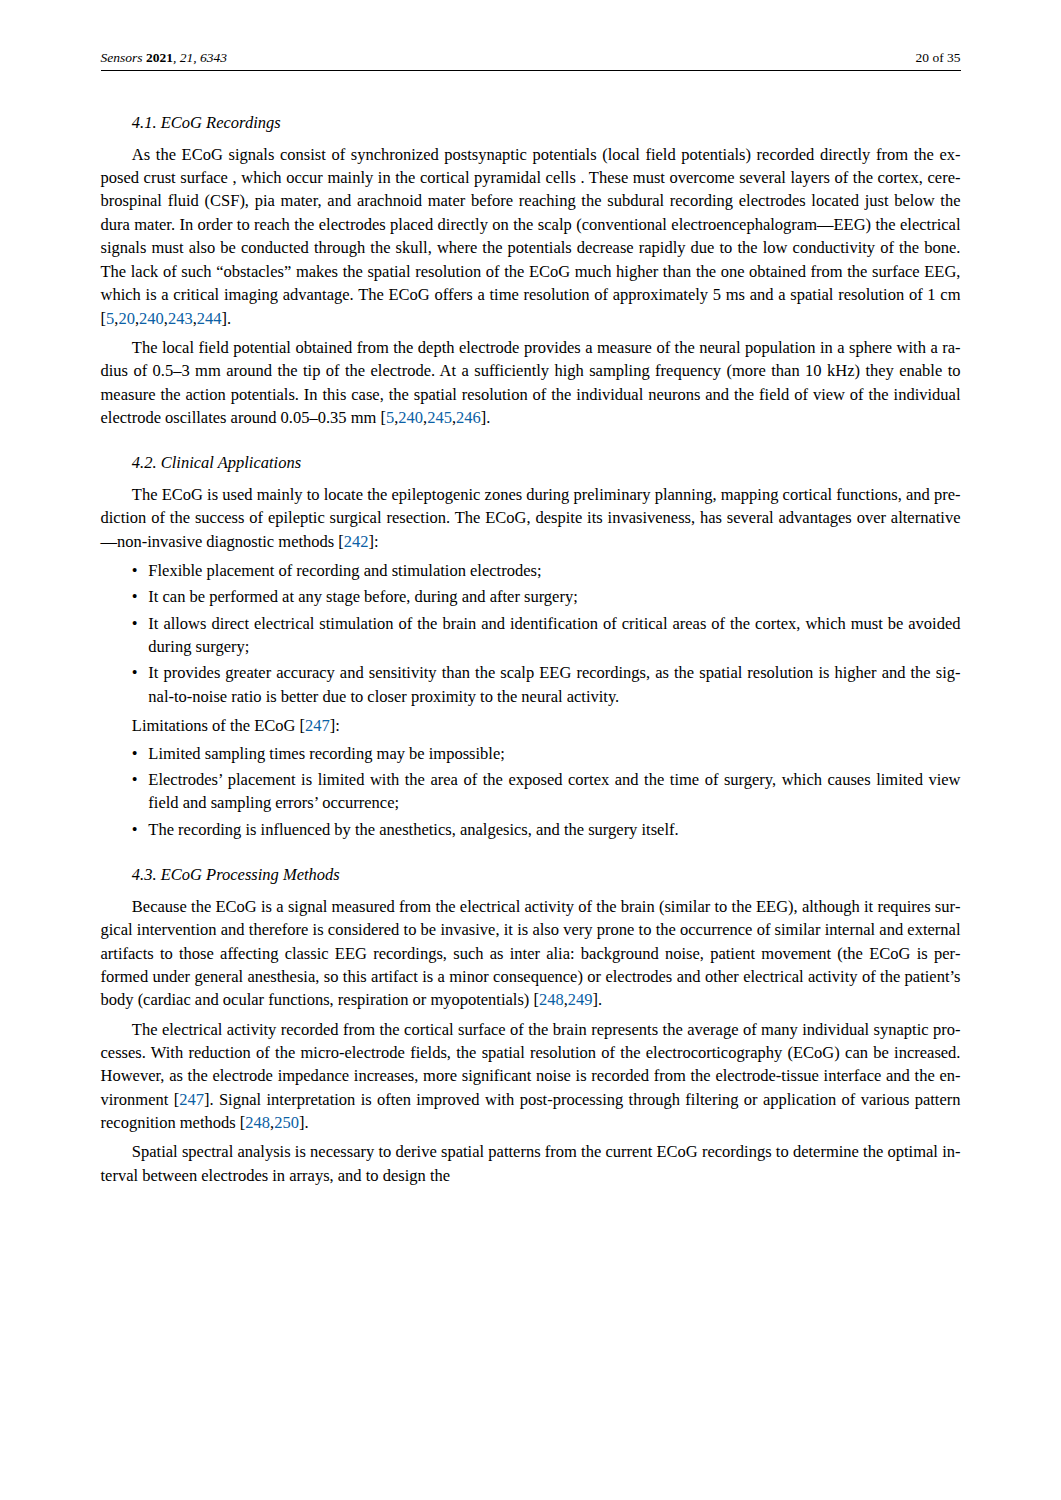Sensors 2021, 21, 6343 20 of 35
4.1. ECoG Recordings
As the ECoG signals consist of synchronized postsynaptic potentials (local field potentials) recorded directly from the exposed crust surface , which occur mainly in the cortical pyramidal cells . These must overcome several layers of the cortex, cerebrospinal fluid (CSF), pia mater, and arachnoid mater before reaching the subdural recording electrodes located just below the dura mater. In order to reach the electrodes placed directly on the scalp (conventional electroencephalogram—EEG) the electrical signals must also be conducted through the skull, where the potentials decrease rapidly due to the low conductivity of the bone. The lack of such “obstacles” makes the spatial resolution of the ECoG much higher than the one obtained from the surface EEG, which is a critical imaging advantage. The ECoG offers a time resolution of approximately 5 ms and a spatial resolution of 1 cm [5,20,240,243,244].
The local field potential obtained from the depth electrode provides a measure of the neural population in a sphere with a radius of 0.5–3 mm around the tip of the electrode. At a sufficiently high sampling frequency (more than 10 kHz) they enable to measure the action potentials. In this case, the spatial resolution of the individual neurons and the field of view of the individual electrode oscillates around 0.05–0.35 mm [5,240,245,246].
4.2. Clinical Applications
The ECoG is used mainly to locate the epileptogenic zones during preliminary planning, mapping cortical functions, and prediction of the success of epileptic surgical resection. The ECoG, despite its invasiveness, has several advantages over alternative—non-invasive diagnostic methods [242]:
Flexible placement of recording and stimulation electrodes;
It can be performed at any stage before, during and after surgery;
It allows direct electrical stimulation of the brain and identification of critical areas of the cortex, which must be avoided during surgery;
It provides greater accuracy and sensitivity than the scalp EEG recordings, as the spatial resolution is higher and the signal-to-noise ratio is better due to closer proximity to the neural activity.
Limitations of the ECoG [247]:
Limited sampling times recording may be impossible;
Electrodes’ placement is limited with the area of the exposed cortex and the time of surgery, which causes limited view field and sampling errors’ occurrence;
The recording is influenced by the anesthetics, analgesics, and the surgery itself.
4.3. ECoG Processing Methods
Because the ECoG is a signal measured from the electrical activity of the brain (similar to the EEG), although it requires surgical intervention and therefore is considered to be invasive, it is also very prone to the occurrence of similar internal and external artifacts to those affecting classic EEG recordings, such as inter alia: background noise, patient movement (the ECoG is performed under general anesthesia, so this artifact is a minor consequence) or electrodes and other electrical activity of the patient’s body (cardiac and ocular functions, respiration or myopotentials) [248,249].
The electrical activity recorded from the cortical surface of the brain represents the average of many individual synaptic processes. With reduction of the micro-electrode fields, the spatial resolution of the electrocorticography (ECoG) can be increased. However, as the electrode impedance increases, more significant noise is recorded from the electrode-tissue interface and the environment [247]. Signal interpretation is often improved with post-processing through filtering or application of various pattern recognition methods [248,250].
Spatial spectral analysis is necessary to derive spatial patterns from the current ECoG recordings to determine the optimal interval between electrodes in arrays, and to design the